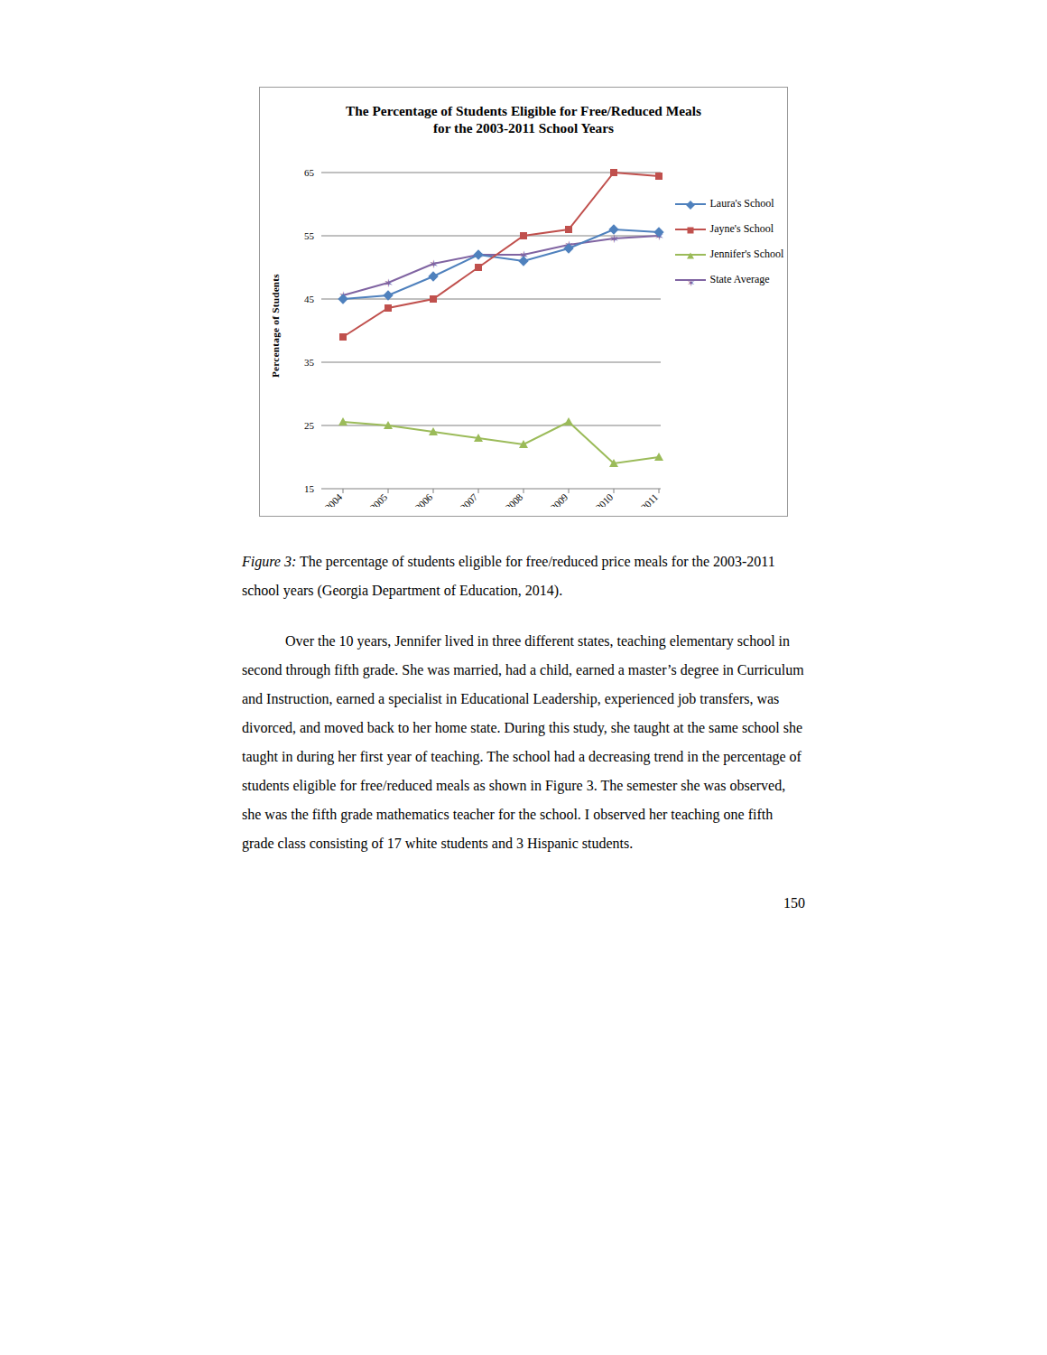The Percentage of Students Eligible for Free/Reduced Meals
for the 2003-2011 School Years
Percentage of Students
Plot geometry: x positions for 8 categories, y scale 15..65 65 55 45 35 25 15 ✶ ✶ ✶ ✶ ✶ ✶ ✶ ✶ 2003-2004 2004-2005 2005-2006 2006-2007 2007-2008 2008-2009 2009-2010 2010-2011
Laura's School
Jayne's School
Jennifer's School
State Average
Figure 3: The percentage of students eligible for free/reduced price meals for the 2003-2011 school years (Georgia Department of Education, 2014).
Over the 10 years, Jennifer lived in three different states, teaching elementary school in second through fifth grade. She was married, had a child, earned a master’s degree in Curriculum and Instruction, earned a specialist in Educational Leadership, experienced job transfers, was divorced, and moved back to her home state. During this study, she taught at the same school she taught in during her first year of teaching. The school had a decreasing trend in the percentage of students eligible for free/reduced meals as shown in Figure 3. The semester she was observed, she was the fifth grade mathematics teacher for the school. I observed her teaching one fifth grade class consisting of 17 white students and 3 Hispanic students.
150